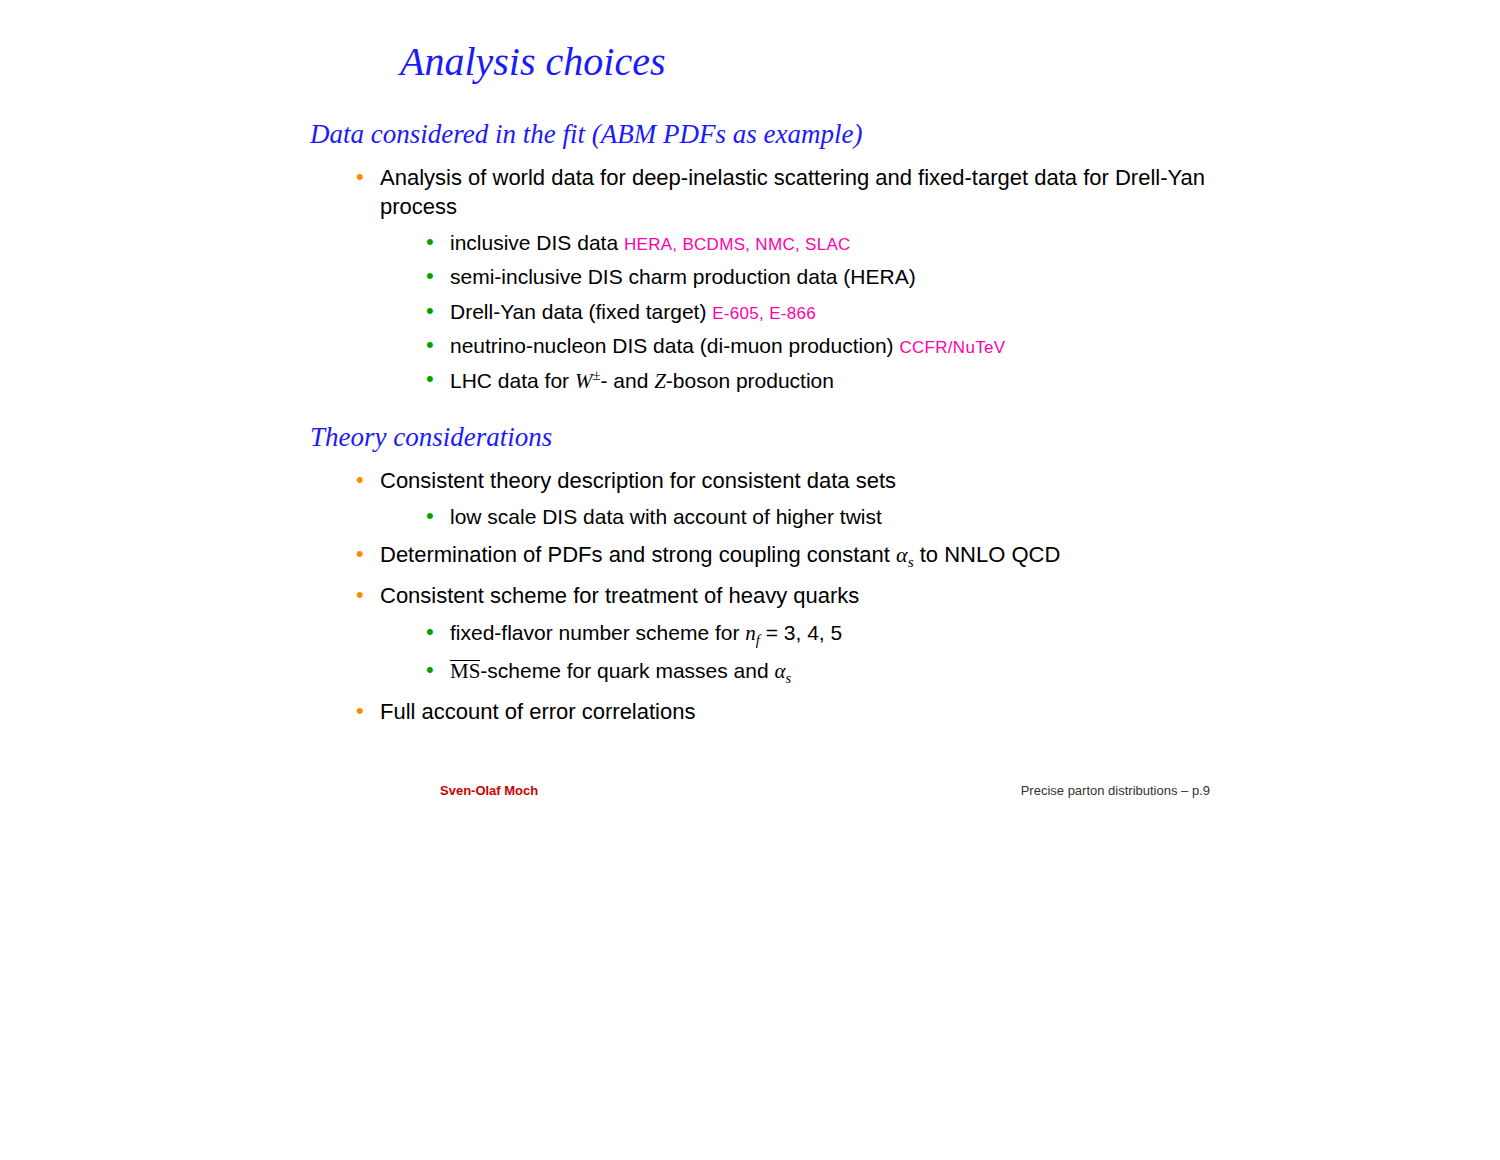Analysis choices
Data considered in the fit (ABM PDFs as example)
Analysis of world data for deep-inelastic scattering and fixed-target data for Drell-Yan process
inclusive DIS data HERA, BCDMS, NMC, SLAC
semi-inclusive DIS charm production data (HERA)
Drell-Yan data (fixed target) E-605, E-866
neutrino-nucleon DIS data (di-muon production) CCFR/NuTeV
LHC data for W±- and Z-boson production
Theory considerations
Consistent theory description for consistent data sets
low scale DIS data with account of higher twist
Determination of PDFs and strong coupling constant αs to NNLO QCD
Consistent scheme for treatment of heavy quarks
fixed-flavor number scheme for nf = 3, 4, 5
MS-scheme for quark masses and αs
Full account of error correlations
Sven-Olaf Moch Precise parton distributions – p.9